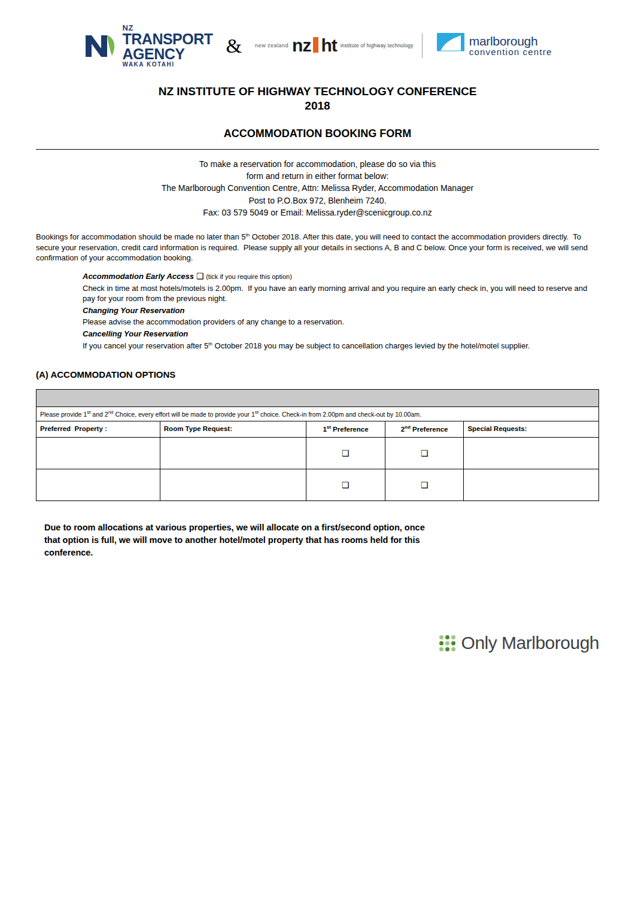NZ
TRANSPORT
AGENCY
WAKA KOTAHI
&
new zealand
nz ht
institute of highway technology
marlborough
convention centre
NZ INSTITUTE OF HIGHWAY TECHNOLOGY CONFERENCE
2018
ACCOMMODATION BOOKING FORM
To make a reservation for accommodation, please do so via this
form and return in either format below:
The Marlborough Convention Centre, Attn: Melissa Ryder, Accommodation Manager
Post to P.O.Box 972, Blenheim 7240.
Fax: 03 579 5049 or Email: Melissa.ryder@scenicgroup.co.nz
Bookings for accommodation should be made no later than 5th October 2018. After this date, you will need to contact the accommodation providers directly. To secure your reservation, credit card information is required. Please supply all your details in sections A, B and C below. Once your form is received, we will send confirmation of your accommodation booking.
Accommodation Early Access ❑ (tick if you require this option)
Check in time at most hotels/motels is 2.00pm. If you have an early morning arrival and you require an early check in, you will need to reserve and pay for your room from the previous night.
Changing Your Reservation
Please advise the accommodation providers of any change to a reservation.
Cancelling Your Reservation
If you cancel your reservation after 5th October 2018 you may be subject to cancellation charges levied by the hotel/motel supplier.
(A) ACCOMMODATION OPTIONS
| Please provide 1 st and 2 nd Choice, every effort will be made to provide your 1 st choice. Check-in from 2.00pm and check-out by 10.00am. |
| Preferred Property : | Room Type Request: | 1 st Preference | 2 nd Preference | Special Requests: |
| | | ❑ | ❑ | |
| | | ❑ | ❑ | |
Due to room allocations at various properties, we will allocate on a first/second option, once that option is full, we will move to another hotel/motel property that has rooms held for this conference.
Only Marlborough